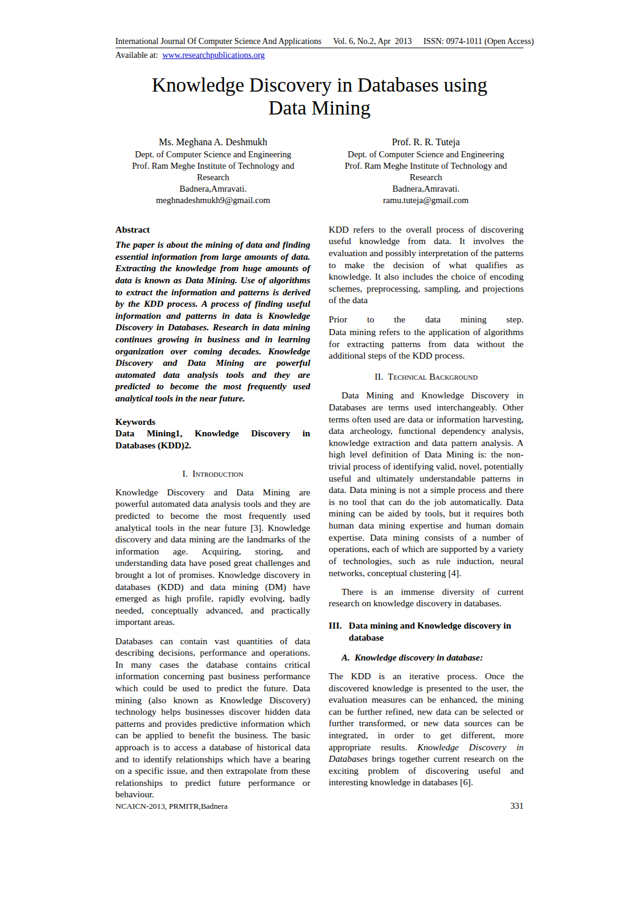International Journal Of Computer Science And Applications Vol. 6, No.2, Apr 2013 ISSN: 0974-1011 (Open Access)
Available at: www.researchpublications.org
Knowledge Discovery in Databases using Data Mining
Ms. Meghana A. Deshmukh
Dept. of Computer Science and Engineering
Prof. Ram Meghe Institute of Technology and Research
Badnera,Amravati.
meghnadeshmukh9@gmail.com
Prof. R. R. Tuteja
Dept. of Computer Science and Engineering
Prof. Ram Meghe Institute of Technology and Research
Badnera,Amravati.
ramu.tuteja@gmail.com
Abstract
The paper is about the mining of data and finding essential information from large amounts of data. Extracting the knowledge from huge amounts of data is known as Data Mining. Use of algorithms to extract the information and patterns is derived by the KDD process. A process of finding useful information and patterns in data is Knowledge Discovery in Databases. Research in data mining continues growing in business and in learning organization over coming decades. Knowledge Discovery and Data Mining are powerful automated data analysis tools and they are predicted to become the most frequently used analytical tools in the near future.
Keywords
Data Mining1, Knowledge Discovery in Databases (KDD)2.
I. Introduction
Knowledge Discovery and Data Mining are powerful automated data analysis tools and they are predicted to become the most frequently used analytical tools in the near future [3]. Knowledge discovery and data mining are the landmarks of the information age. Acquiring, storing, and understanding data have posed great challenges and brought a lot of promises. Knowledge discovery in databases (KDD) and data mining (DM) have emerged as high profile, rapidly evolving, badly needed, conceptually advanced, and practically important areas.
Databases can contain vast quantities of data describing decisions, performance and operations. In many cases the database contains critical information concerning past business performance which could be used to predict the future. Data mining (also known as Knowledge Discovery) technology helps businesses discover hidden data patterns and provides predictive information which can be applied to benefit the business. The basic approach is to access a database of historical data and to identify relationships which have a bearing on a specific issue, and then extrapolate from these relationships to predict future performance or behaviour.
KDD refers to the overall process of discovering useful knowledge from data. It involves the evaluation and possibly interpretation of the patterns to make the decision of what qualifies as knowledge. It also includes the choice of encoding schemes, preprocessing, sampling, and projections of the data
Prior to the data mining step.
Data mining refers to the application of algorithms for extracting patterns from data without the additional steps of the KDD process.
II. Technical Background
Data Mining and Knowledge Discovery in Databases are terms used interchangeably. Other terms often used are data or information harvesting, data archeology, functional dependency analysis, knowledge extraction and data pattern analysis. A high level definition of Data Mining is: the non-trivial process of identifying valid, novel, potentially useful and ultimately understandable patterns in data. Data mining is not a simple process and there is no tool that can do the job automatically. Data mining can be aided by tools, but it requires both human data mining expertise and human domain expertise. Data mining consists of a number of operations, each of which are supported by a variety of technologies, such as rule induction, neural networks, conceptual clustering [4].
There is an immense diversity of current research on knowledge discovery in databases.
III. Data mining and Knowledge discovery in database
A. Knowledge discovery in database:
The KDD is an iterative process. Once the discovered knowledge is presented to the user, the evaluation measures can be enhanced, the mining can be further refined, new data can be selected or further transformed, or new data sources can be integrated, in order to get different, more appropriate results. Knowledge Discovery in Databases brings together current research on the exciting problem of discovering useful and interesting knowledge in databases [6].
NCAICN-2013, PRMITR,Badnera 331